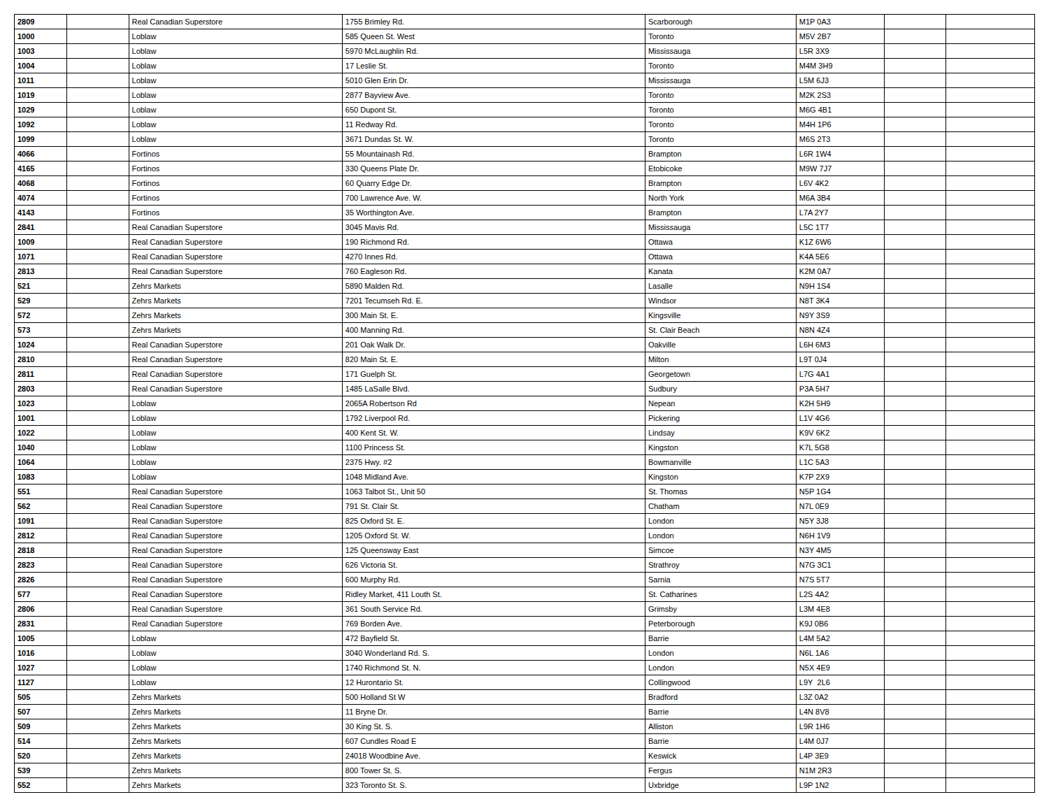| 2809 | | Real Canadian Superstore | 1755 Brimley Rd. | Scarborough | M1P 0A3 | | |
| 1000 | | Loblaw | 585 Queen St. West | Toronto | M5V 2B7 | | |
| 1003 | | Loblaw | 5970 McLaughlin Rd. | Mississauga | L5R 3X9 | | |
| 1004 | | Loblaw | 17 Leslie St. | Toronto | M4M 3H9 | | |
| 1011 | | Loblaw | 5010 Glen Erin Dr. | Mississauga | L5M 6J3 | | |
| 1019 | | Loblaw | 2877 Bayview Ave. | Toronto | M2K 2S3 | | |
| 1029 | | Loblaw | 650 Dupont St. | Toronto | M6G 4B1 | | |
| 1092 | | Loblaw | 11 Redway Rd. | Toronto | M4H 1P6 | | |
| 1099 | | Loblaw | 3671 Dundas St. W. | Toronto | M6S 2T3 | | |
| 4066 | | Fortinos | 55 Mountainash Rd. | Brampton | L6R 1W4 | | |
| 4165 | | Fortinos | 330 Queens Plate Dr. | Etobicoke | M9W 7J7 | | |
| 4068 | | Fortinos | 60 Quarry Edge Dr. | Brampton | L6V 4K2 | | |
| 4074 | | Fortinos | 700 Lawrence Ave. W. | North York | M6A 3B4 | | |
| 4143 | | Fortinos | 35 Worthington Ave. | Brampton | L7A 2Y7 | | |
| 2841 | | Real Canadian Superstore | 3045 Mavis Rd. | Mississauga | L5C 1T7 | | |
| 1009 | | Real Canadian Superstore | 190 Richmond Rd. | Ottawa | K1Z 6W6 | | |
| 1071 | | Real Canadian Superstore | 4270 Innes Rd. | Ottawa | K4A 5E6 | | |
| 2813 | | Real Canadian Superstore | 760 Eagleson Rd. | Kanata | K2M 0A7 | | |
| 521 | | Zehrs Markets | 5890 Malden Rd. | Lasalle | N9H 1S4 | | |
| 529 | | Zehrs Markets | 7201 Tecumseh Rd. E. | Windsor | N8T 3K4 | | |
| 572 | | Zehrs Markets | 300 Main St. E. | Kingsville | N9Y 3S9 | | |
| 573 | | Zehrs Markets | 400 Manning Rd. | St. Clair Beach | N8N 4Z4 | | |
| 1024 | | Real Canadian Superstore | 201 Oak Walk Dr. | Oakville | L6H 6M3 | | |
| 2810 | | Real Canadian Superstore | 820 Main St. E. | Milton | L9T 0J4 | | |
| 2811 | | Real Canadian Superstore | 171 Guelph St. | Georgetown | L7G 4A1 | | |
| 2803 | | Real Canadian Superstore | 1485 LaSalle Blvd. | Sudbury | P3A 5H7 | | |
| 1023 | | Loblaw | 2065A Robertson Rd | Nepean | K2H 5H9 | | |
| 1001 | | Loblaw | 1792 Liverpool Rd. | Pickering | L1V 4G6 | | |
| 1022 | | Loblaw | 400 Kent St. W. | Lindsay | K9V 6K2 | | |
| 1040 | | Loblaw | 1100 Princess St. | Kingston | K7L 5G8 | | |
| 1064 | | Loblaw | 2375 Hwy. #2 | Bowmanville | L1C 5A3 | | |
| 1083 | | Loblaw | 1048 Midland Ave. | Kingston | K7P 2X9 | | |
| 551 | | Real Canadian Superstore | 1063 Talbot St., Unit 50 | St. Thomas | N5P 1G4 | | |
| 562 | | Real Canadian Superstore | 791 St. Clair St. | Chatham | N7L 0E9 | | |
| 1091 | | Real Canadian Superstore | 825 Oxford St. E. | London | N5Y 3J8 | | |
| 2812 | | Real Canadian Superstore | 1205 Oxford St. W. | London | N6H 1V9 | | |
| 2818 | | Real Canadian Superstore | 125 Queensway East | Simcoe | N3Y 4M5 | | |
| 2823 | | Real Canadian Superstore | 626 Victoria St. | Strathroy | N7G 3C1 | | |
| 2826 | | Real Canadian Superstore | 600 Murphy Rd. | Sarnia | N7S 5T7 | | |
| 577 | | Real Canadian Superstore | Ridley Market, 411 Louth St. | St. Catharines | L2S 4A2 | | |
| 2806 | | Real Canadian Superstore | 361 South Service Rd. | Grimsby | L3M 4E8 | | |
| 2831 | | Real Canadian Superstore | 769 Borden Ave. | Peterborough | K9J 0B6 | | |
| 1005 | | Loblaw | 472 Bayfield St. | Barrie | L4M 5A2 | | |
| 1016 | | Loblaw | 3040 Wonderland Rd. S. | London | N6L 1A6 | | |
| 1027 | | Loblaw | 1740 Richmond St. N. | London | N5X 4E9 | | |
| 1127 | | Loblaw | 12 Hurontario St. | Collingwood | L9Y 2L6 | | |
| 505 | | Zehrs Markets | 500 Holland St W | Bradford | L3Z 0A2 | | |
| 507 | | Zehrs Markets | 11 Bryne Dr. | Barrie | L4N 8V8 | | |
| 509 | | Zehrs Markets | 30 King St. S. | Alliston | L9R 1H6 | | |
| 514 | | Zehrs Markets | 607 Cundles Road E | Barrie | L4M 0J7 | | |
| 520 | | Zehrs Markets | 24018 Woodbine Ave. | Keswick | L4P 3E9 | | |
| 539 | | Zehrs Markets | 800 Tower St. S. | Fergus | N1M 2R3 | | |
| 552 | | Zehrs Markets | 323 Toronto St. S. | Uxbridge | L9P 1N2 | | |